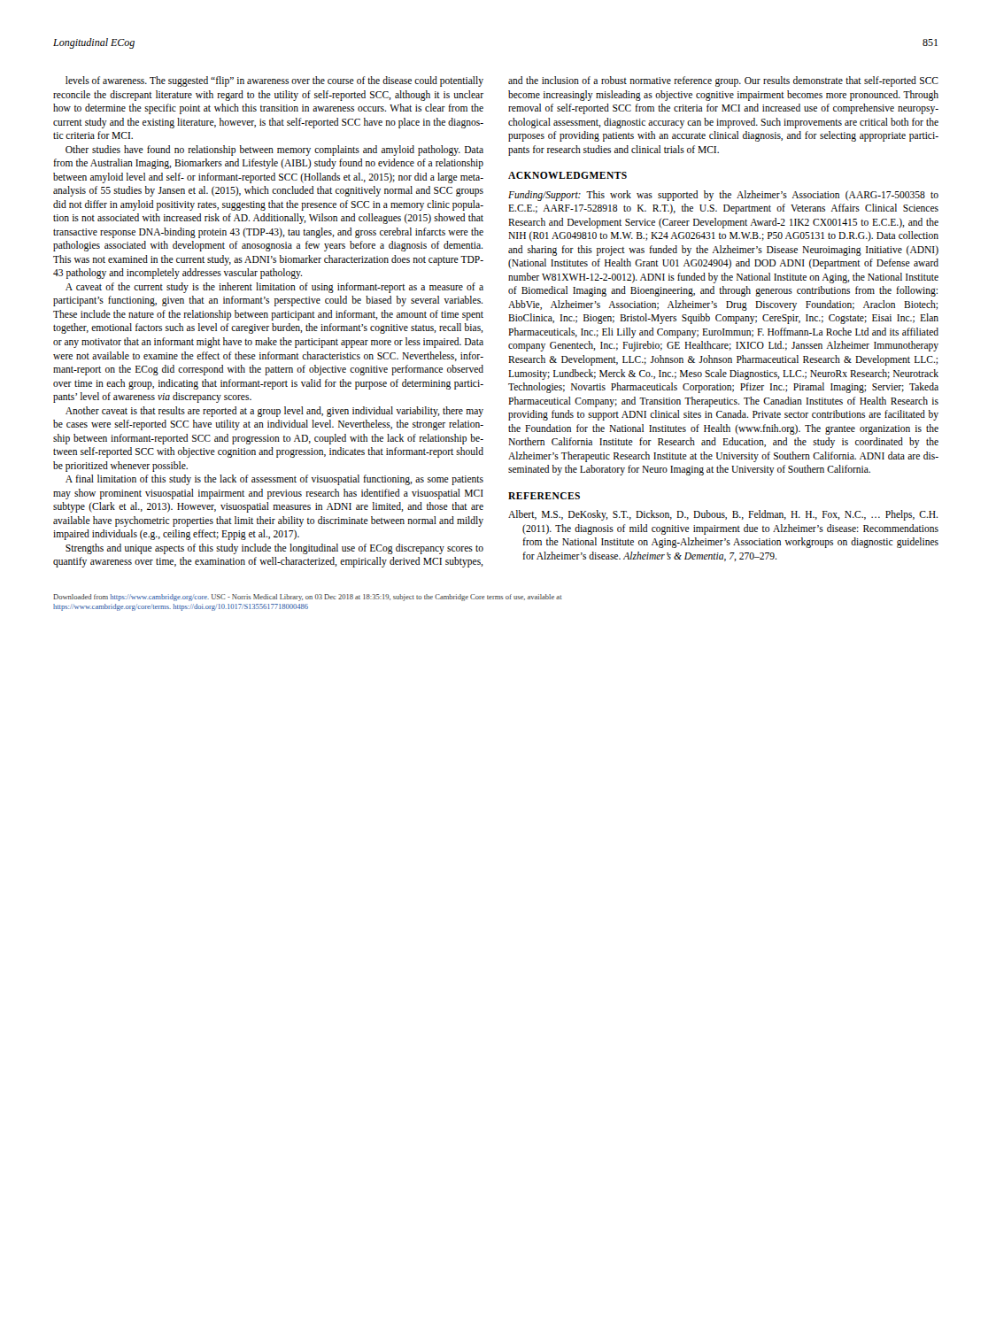Longitudinal ECog 851
levels of awareness. The suggested “flip” in awareness over the course of the disease could potentially reconcile the discrepant literature with regard to the utility of self-reported SCC, although it is unclear how to determine the specific point at which this transition in awareness occurs. What is clear from the current study and the existing literature, however, is that self-reported SCC have no place in the diagnostic criteria for MCI.
Other studies have found no relationship between memory complaints and amyloid pathology. Data from the Australian Imaging, Biomarkers and Lifestyle (AIBL) study found no evidence of a relationship between amyloid level and self- or informant-reported SCC (Hollands et al., 2015); nor did a large meta-analysis of 55 studies by Jansen et al. (2015), which concluded that cognitively normal and SCC groups did not differ in amyloid positivity rates, suggesting that the presence of SCC in a memory clinic population is not associated with increased risk of AD. Additionally, Wilson and colleagues (2015) showed that transactive response DNA-binding protein 43 (TDP-43), tau tangles, and gross cerebral infarcts were the pathologies associated with development of anosognosia a few years before a diagnosis of dementia. This was not examined in the current study, as ADNI’s biomarker characterization does not capture TDP-43 pathology and incompletely addresses vascular pathology.
A caveat of the current study is the inherent limitation of using informant-report as a measure of a participant’s functioning, given that an informant’s perspective could be biased by several variables. These include the nature of the relationship between participant and informant, the amount of time spent together, emotional factors such as level of caregiver burden, the informant’s cognitive status, recall bias, or any motivator that an informant might have to make the participant appear more or less impaired. Data were not available to examine the effect of these informant characteristics on SCC. Nevertheless, informant-report on the ECog did correspond with the pattern of objective cognitive performance observed over time in each group, indicating that informant-report is valid for the purpose of determining participants’ level of awareness via discrepancy scores.
Another caveat is that results are reported at a group level and, given individual variability, there may be cases were self-reported SCC have utility at an individual level. Nevertheless, the stronger relationship between informant-reported SCC and progression to AD, coupled with the lack of relationship between self-reported SCC with objective cognition and progression, indicates that informant-report should be prioritized whenever possible.
A final limitation of this study is the lack of assessment of visuospatial functioning, as some patients may show prominent visuospatial impairment and previous research has identified a visuospatial MCI subtype (Clark et al., 2013). However, visuospatial measures in ADNI are limited, and those that are available have psychometric properties that limit their ability to discriminate between normal and mildly impaired individuals (e.g., ceiling effect; Eppig et al., 2017).
Strengths and unique aspects of this study include the longitudinal use of ECog discrepancy scores to quantify awareness over time, the examination of well-characterized, empirically derived MCI subtypes, and the inclusion of a robust normative reference group. Our results demonstrate that self-reported SCC become increasingly misleading as objective cognitive impairment becomes more pronounced. Through removal of self-reported SCC from the criteria for MCI and increased use of comprehensive neuropsychological assessment, diagnostic accuracy can be improved. Such improvements are critical both for the purposes of providing patients with an accurate clinical diagnosis, and for selecting appropriate participants for research studies and clinical trials of MCI.
ACKNOWLEDGMENTS
Funding/Support: This work was supported by the Alzheimer’s Association (AARG-17-500358 to E.C.E.; AARF-17-528918 to K. R.T.), the U.S. Department of Veterans Affairs Clinical Sciences Research and Development Service (Career Development Award-2 1IK2 CX001415 to E.C.E.), and the NIH (R01 AG049810 to M.W. B.; K24 AG026431 to M.W.B.; P50 AG05131 to D.R.G.). Data collection and sharing for this project was funded by the Alzheimer’s Disease Neuroimaging Initiative (ADNI) (National Institutes of Health Grant U01 AG024904) and DOD ADNI (Department of Defense award number W81XWH-12-2-0012). ADNI is funded by the National Institute on Aging, the National Institute of Biomedical Imaging and Bioengineering, and through generous contributions from the following: AbbVie, Alzheimer’s Association; Alzheimer’s Drug Discovery Foundation; Araclon Biotech; BioClinica, Inc.; Biogen; Bristol-Myers Squibb Company; CereSpir, Inc.; Cogstate; Eisai Inc.; Elan Pharmaceuticals, Inc.; Eli Lilly and Company; EuroImmun; F. Hoffmann-La Roche Ltd and its affiliated company Genentech, Inc.; Fujirebio; GE Healthcare; IXICO Ltd.; Janssen Alzheimer Immunotherapy Research & Development, LLC.; Johnson & Johnson Pharmaceutical Research & Development LLC.; Lumosity; Lundbeck; Merck & Co., Inc.; Meso Scale Diagnostics, LLC.; NeuroRx Research; Neurotrack Technologies; Novartis Pharmaceuticals Corporation; Pfizer Inc.; Piramal Imaging; Servier; Takeda Pharmaceutical Company; and Transition Therapeutics. The Canadian Institutes of Health Research is providing funds to support ADNI clinical sites in Canada. Private sector contributions are facilitated by the Foundation for the National Institutes of Health (www.fnih.org). The grantee organization is the Northern California Institute for Research and Education, and the study is coordinated by the Alzheimer’s Therapeutic Research Institute at the University of Southern California. ADNI data are disseminated by the Laboratory for Neuro Imaging at the University of Southern California.
REFERENCES
Albert, M.S., DeKosky, S.T., Dickson, D., Dubous, B., Feldman, H. H., Fox, N.C., … Phelps, C.H. (2011). The diagnosis of mild cognitive impairment due to Alzheimer’s disease: Recommendations from the National Institute on Aging-Alzheimer’s Association workgroups on diagnostic guidelines for Alzheimer’s disease. Alzheimer’s & Dementia, 7, 270–279.
Downloaded from https://www.cambridge.org/core. USC - Norris Medical Library, on 03 Dec 2018 at 18:35:19, subject to the Cambridge Core terms of use, available at https://www.cambridge.org/core/terms. https://doi.org/10.1017/S1355617718000486